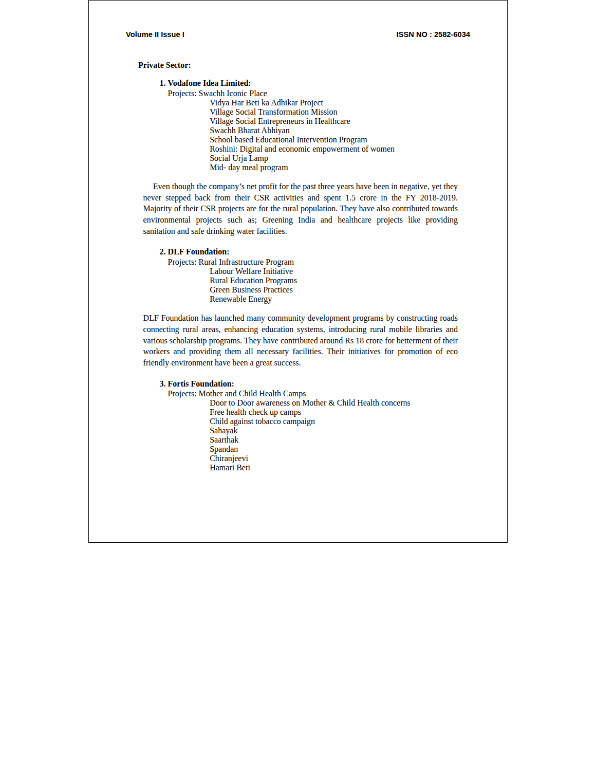Volume II Issue I ISSN NO : 2582-6034
Private Sector:
Vodafone Idea Limited:
Projects: Swachh Iconic Place
Vidya Har Beti ka Adhikar Project Village Social Transformation Mission Village Social Entrepreneurs in Healthcare Swachh Bharat Abhiyan School based Educational Intervention Program Roshini: Digital and economic empowerment of women Social Urja Lamp Mid- day meal program
Even though the company’s net profit for the past three years have been in negative, yet they never stepped back from their CSR activities and spent 1.5 crore in the FY 2018-2019. Majority of their CSR projects are for the rural population. They have also contributed towards environmental projects such as; Greening India and healthcare projects like providing sanitation and safe drinking water facilities.
DLF Foundation:
Projects: Rural Infrastructure Program
Labour Welfare Initiative Rural Education Programs Green Business Practices Renewable Energy
DLF Foundation has launched many community development programs by constructing roads connecting rural areas, enhancing education systems, introducing rural mobile libraries and various scholarship programs. They have contributed around Rs 18 crore for betterment of their workers and providing them all necessary facilities. Their initiatives for promotion of eco friendly environment have been a great success.
Fortis Foundation:
Projects: Mother and Child Health Camps
Door to Door awareness on Mother & Child Health concerns Free health check up camps Child against tobacco campaign Sahayak Saarthak Spandan Chiranjeevi Hamari Beti